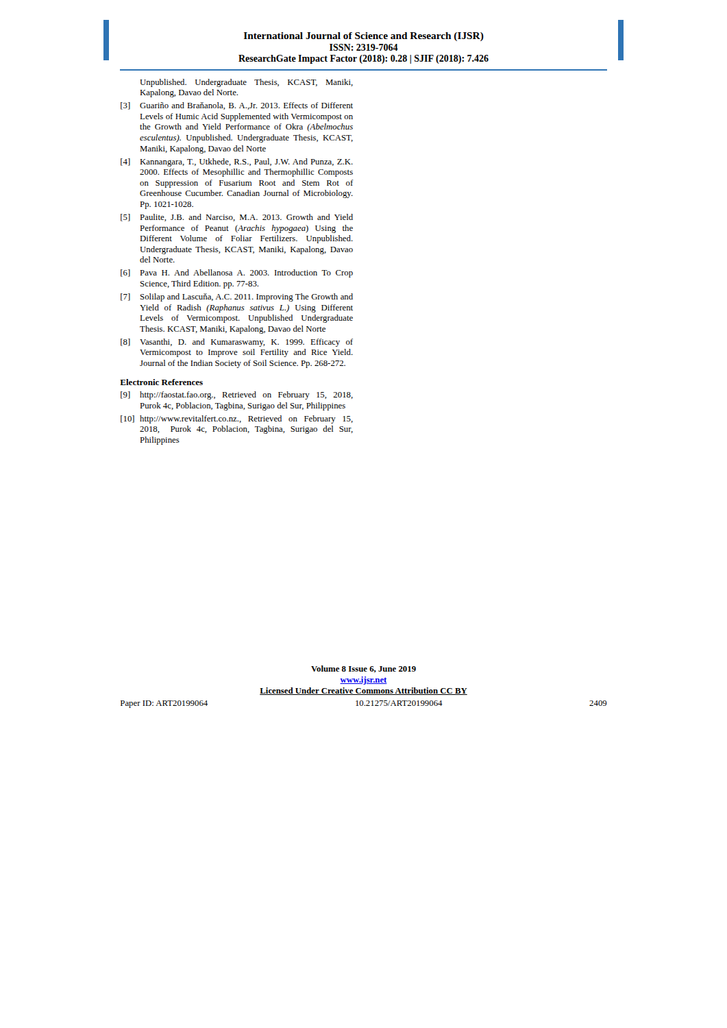International Journal of Science and Research (IJSR)
ISSN: 2319-7064
ResearchGate Impact Factor (2018): 0.28 | SJIF (2018): 7.426
Unpublished. Undergraduate Thesis, KCAST, Maniki, Kapalong, Davao del Norte.
[3] Guariño and Braňanola, B. A.,Jr. 2013. Effects of Different Levels of Humic Acid Supplemented with Vermicompost on the Growth and Yield Performance of Okra (Abelmochus esculentus). Unpublished. Undergraduate Thesis, KCAST, Maniki, Kapalong, Davao del Norte
[4] Kannangara, T., Utkhede, R.S., Paul, J.W. And Punza, Z.K. 2000. Effects of Mesophillic and Thermophillic Composts on Suppression of Fusarium Root and Stem Rot of Greenhouse Cucumber. Canadian Journal of Microbiology. Pp. 1021-1028.
[5] Paulite, J.B. and Narciso, M.A. 2013. Growth and Yield Performance of Peanut (Arachis hypogaea) Using the Different Volume of Foliar Fertilizers. Unpublished. Undergraduate Thesis, KCAST, Maniki, Kapalong, Davao del Norte.
[6] Pava H. And Abellanosa A. 2003. Introduction To Crop Science, Third Edition. pp. 77-83.
[7] Solilap and Lascuňa, A.C. 2011. Improving The Growth and Yield of Radish (Raphanus sativus L.) Using Different Levels of Vermicompost. Unpublished Undergraduate Thesis. KCAST, Maniki, Kapalong, Davao del Norte
[8] Vasanthi, D. and Kumaraswamy, K. 1999. Efficacy of Vermicompost to Improve soil Fertility and Rice Yield. Journal of the Indian Society of Soil Science. Pp. 268-272.
Electronic References
[9] http://faostat.fao.org., Retrieved on February 15, 2018, Purok 4c, Poblacion, Tagbina, Surigao del Sur, Philippines
[10] http://www.revitalfert.co.nz., Retrieved on February 15, 2018, Purok 4c, Poblacion, Tagbina, Surigao del Sur, Philippines
Volume 8 Issue 6, June 2019
www.ijsr.net
Licensed Under Creative Commons Attribution CC BY
Paper ID: ART20199064
10.21275/ART20199064
2409